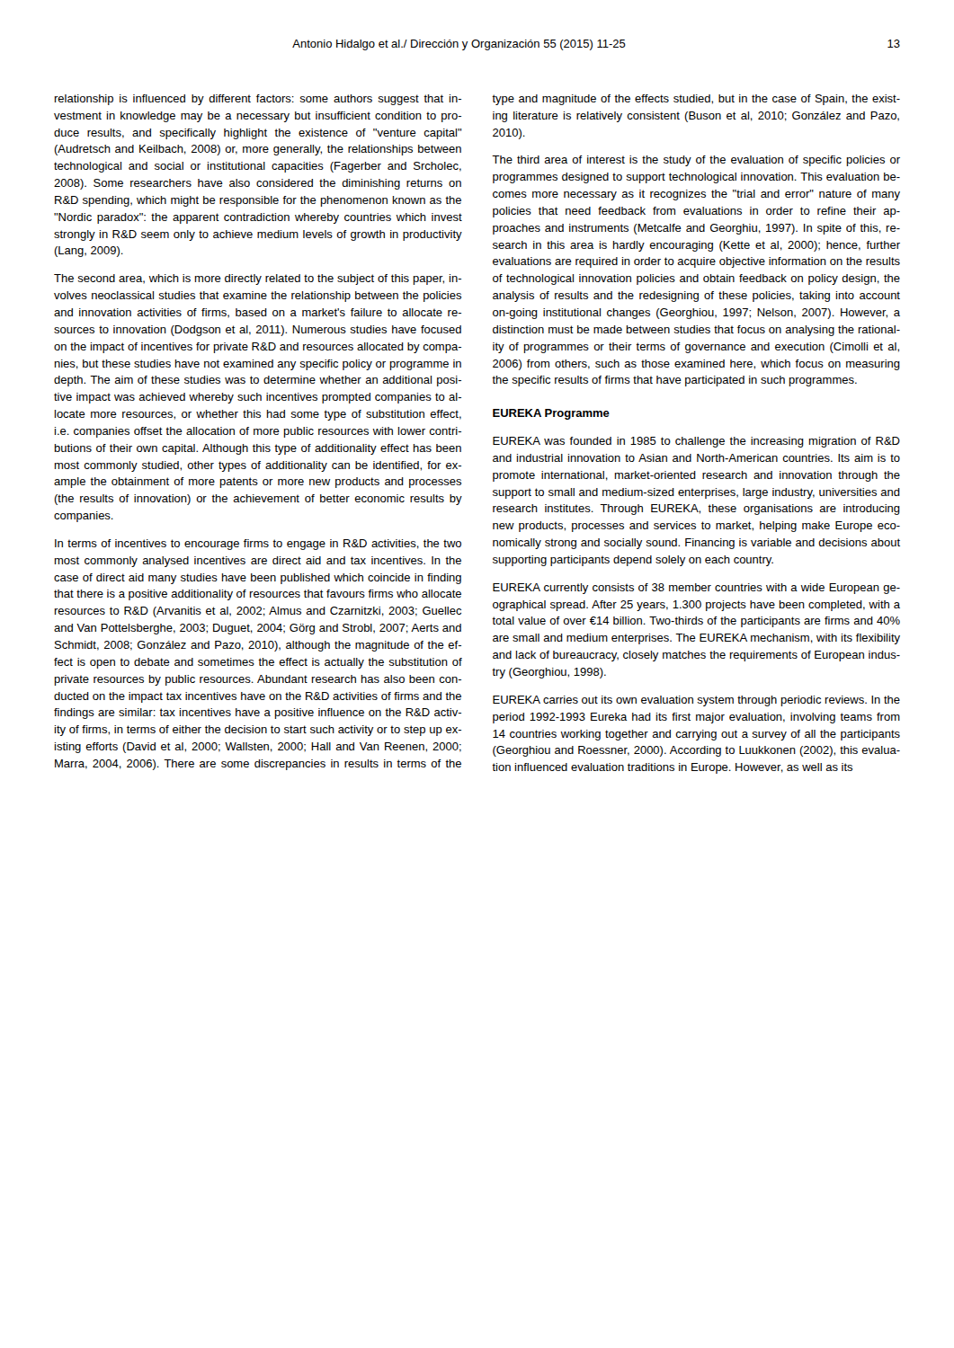Antonio Hidalgo et al./ Dirección y Organización 55 (2015) 11-25
13
relationship is influenced by different factors: some authors suggest that investment in knowledge may be a necessary but insufficient condition to produce results, and specifically highlight the existence of "venture capital" (Audretsch and Keilbach, 2008) or, more generally, the relationships between technological and social or institutional capacities (Fagerber and Srcholec, 2008). Some researchers have also considered the diminishing returns on R&D spending, which might be responsible for the phenomenon known as the "Nordic paradox": the apparent contradiction whereby countries which invest strongly in R&D seem only to achieve medium levels of growth in productivity (Lang, 2009).
The second area, which is more directly related to the subject of this paper, involves neoclassical studies that examine the relationship between the policies and innovation activities of firms, based on a market's failure to allocate resources to innovation (Dodgson et al, 2011). Numerous studies have focused on the impact of incentives for private R&D and resources allocated by companies, but these studies have not examined any specific policy or programme in depth. The aim of these studies was to determine whether an additional positive impact was achieved whereby such incentives prompted companies to allocate more resources, or whether this had some type of substitution effect, i.e. companies offset the allocation of more public resources with lower contributions of their own capital. Although this type of additionality effect has been most commonly studied, other types of additionality can be identified, for example the obtainment of more patents or more new products and processes (the results of innovation) or the achievement of better economic results by companies.
In terms of incentives to encourage firms to engage in R&D activities, the two most commonly analysed incentives are direct aid and tax incentives. In the case of direct aid many studies have been published which coincide in finding that there is a positive additionality of resources that favours firms who allocate resources to R&D (Arvanitis et al, 2002; Almus and Czarnitzki, 2003; Guellec and Van Pottelsberghe, 2003; Duguet, 2004; Görg and Strobl, 2007; Aerts and Schmidt, 2008; González and Pazo, 2010), although the magnitude of the effect is open to debate and sometimes the effect is actually the substitution of private resources by public resources. Abundant research has also been conducted on the impact tax incentives have on the R&D activities of firms and the findings are similar: tax incentives have a positive influence on the R&D activity of firms, in terms of either the decision to start such activity or to step up existing efforts (David et al, 2000; Wallsten, 2000; Hall and Van Reenen, 2000; Marra, 2004, 2006). There are some discrepancies in results in terms of the type and magnitude of the effects studied, but in the case of Spain, the existing literature is relatively consistent (Buson et al, 2010; González and Pazo, 2010).
The third area of interest is the study of the evaluation of specific policies or programmes designed to support technological innovation. This evaluation becomes more necessary as it recognizes the "trial and error" nature of many policies that need feedback from evaluations in order to refine their approaches and instruments (Metcalfe and Georghiu, 1997). In spite of this, research in this area is hardly encouraging (Kette et al, 2000); hence, further evaluations are required in order to acquire objective information on the results of technological innovation policies and obtain feedback on policy design, the analysis of results and the redesigning of these policies, taking into account on-going institutional changes (Georghiou, 1997; Nelson, 2007). However, a distinction must be made between studies that focus on analysing the rationality of programmes or their terms of governance and execution (Cimolli et al, 2006) from others, such as those examined here, which focus on measuring the specific results of firms that have participated in such programmes.
EUREKA Programme
EUREKA was founded in 1985 to challenge the increasing migration of R&D and industrial innovation to Asian and North-American countries. Its aim is to promote international, market-oriented research and innovation through the support to small and medium-sized enterprises, large industry, universities and research institutes. Through EUREKA, these organisations are introducing new products, processes and services to market, helping make Europe economically strong and socially sound. Financing is variable and decisions about supporting participants depend solely on each country.
EUREKA currently consists of 38 member countries with a wide European geographical spread. After 25 years, 1.300 projects have been completed, with a total value of over €14 billion. Two-thirds of the participants are firms and 40% are small and medium enterprises. The EUREKA mechanism, with its flexibility and lack of bureaucracy, closely matches the requirements of European industry (Georghiou, 1998).
EUREKA carries out its own evaluation system through periodic reviews. In the period 1992-1993 Eureka had its first major evaluation, involving teams from 14 countries working together and carrying out a survey of all the participants (Georghiou and Roessner, 2000). According to Luukkonen (2002), this evaluation influenced evaluation traditions in Europe. However, as well as its